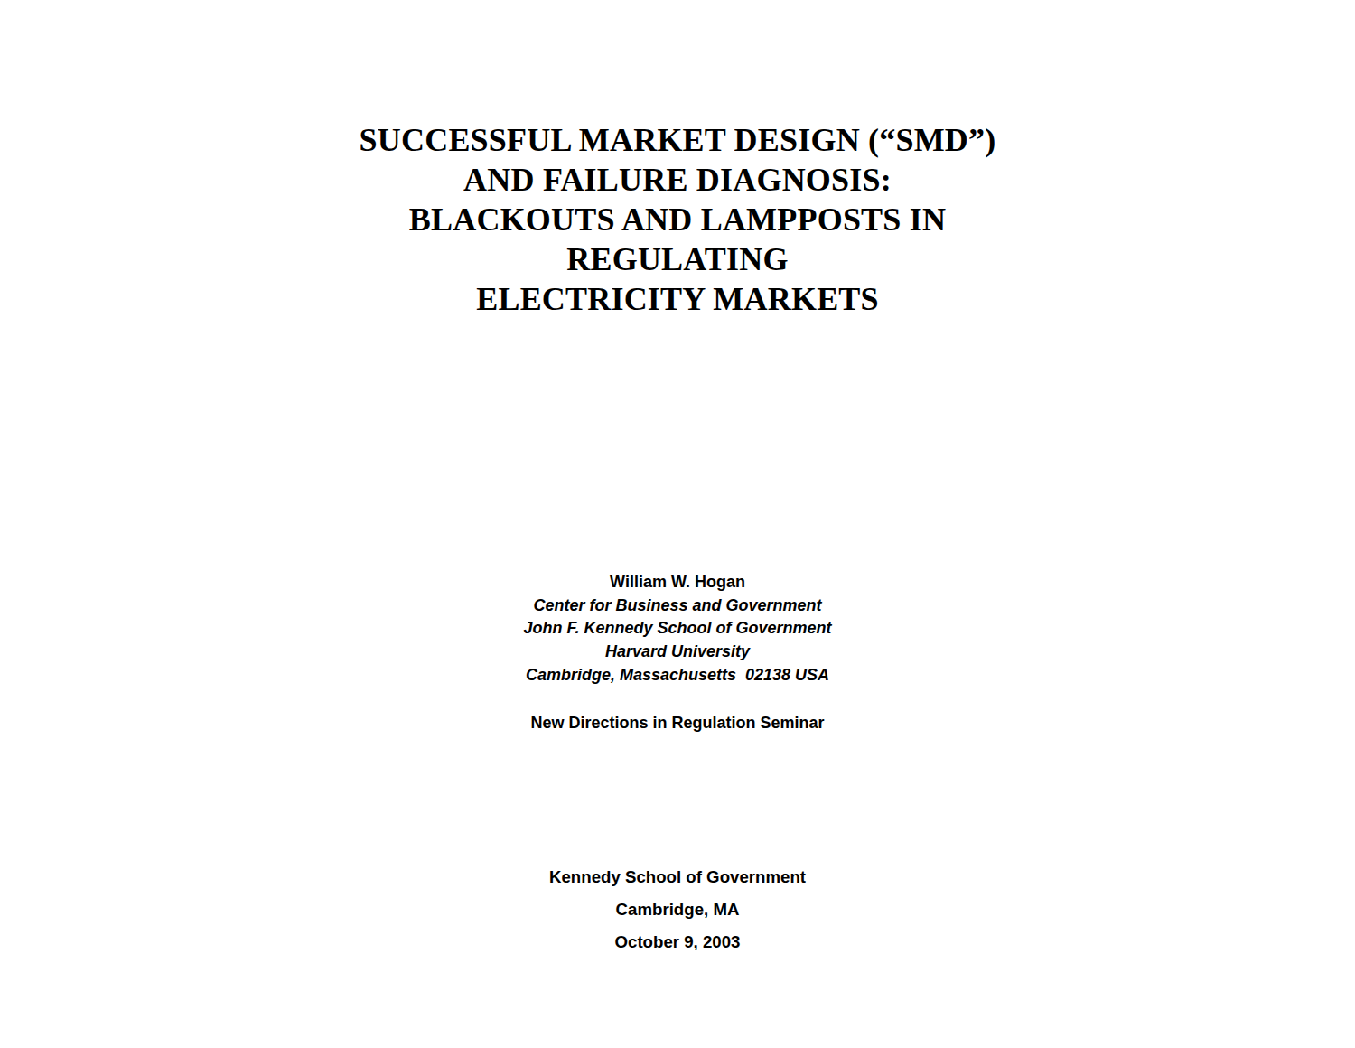SUCCESSFUL MARKET DESIGN (“SMD”)
AND FAILURE DIAGNOSIS:
BLACKOUTS AND LAMPPOSTS IN REGULATING
ELECTRICITY MARKETS
William W. Hogan
Center for Business and Government
John F. Kennedy School of Government
Harvard University
Cambridge, Massachusetts 02138 USA
New Directions in Regulation Seminar
Kennedy School of Government
Cambridge, MA
October 9, 2003